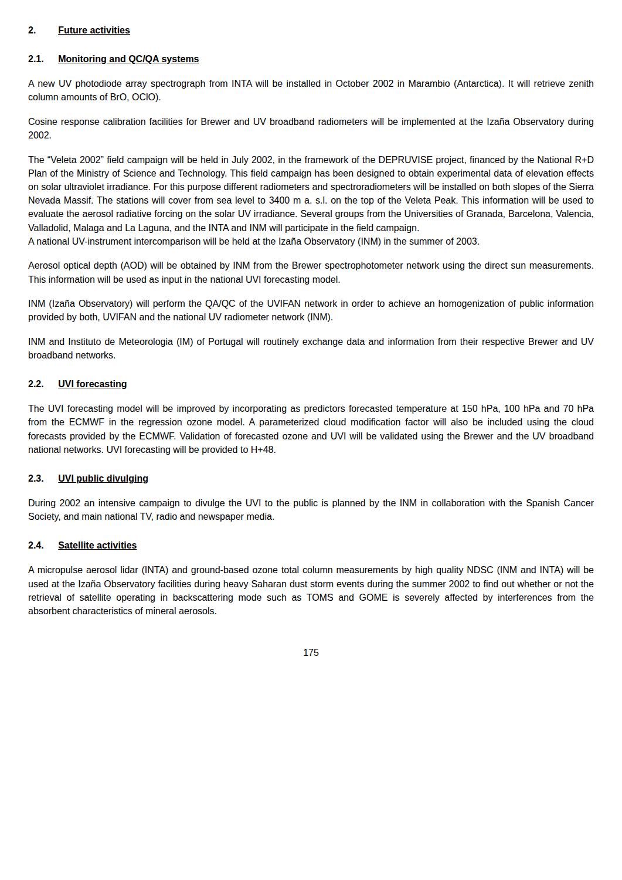2. Future activities
2.1. Monitoring and QC/QA systems
A new UV photodiode array spectrograph from INTA will be installed in October 2002 in Marambio (Antarctica). It will retrieve zenith column amounts of BrO, OClO).
Cosine response calibration facilities for Brewer and UV broadband radiometers will be implemented at the Izaña Observatory during 2002.
The “Veleta 2002” field campaign will be held in July 2002, in the framework of the DEPRUVISE project, financed by the National R+D Plan of the Ministry of Science and Technology. This field campaign has been designed to obtain experimental data of elevation effects on solar ultraviolet irradiance. For this purpose different radiometers and spectroradiometers will be installed on both slopes of the Sierra Nevada Massif. The stations will cover from sea level to 3400 m a. s.l. on the top of the Veleta Peak. This information will be used to evaluate the aerosol radiative forcing on the solar UV irradiance. Several groups from the Universities of Granada, Barcelona, Valencia, Valladolid, Malaga and La Laguna, and the INTA and INM will participate in the field campaign.
A national UV-instrument intercomparison will be held at the Izaña Observatory (INM) in the summer of 2003.
Aerosol optical depth (AOD) will be obtained by INM from the Brewer spectrophotometer network using the direct sun measurements. This information will be used as input in the national UVI forecasting model.
INM (Izaña Observatory) will perform the QA/QC of the UVIFAN network in order to achieve an homogenization of public information provided by both, UVIFAN and the national UV radiometer network (INM).
INM and Instituto de Meteorologia (IM) of Portugal will routinely exchange data and information from their respective Brewer and UV broadband networks.
2.2. UVI forecasting
The UVI forecasting model will be improved by incorporating as predictors forecasted temperature at 150 hPa, 100 hPa and 70 hPa from the ECMWF in the regression ozone model. A parameterized cloud modification factor will also be included using the cloud forecasts provided by the ECMWF. Validation of forecasted ozone and UVI will be validated using the Brewer and the UV broadband national networks. UVI forecasting will be provided to H+48.
2.3. UVI public divulging
During 2002 an intensive campaign to divulge the UVI to the public is planned by the INM in collaboration with the Spanish Cancer Society, and main national TV, radio and newspaper media.
2.4. Satellite activities
A micropulse aerosol lidar (INTA) and ground-based ozone total column measurements by high quality NDSC (INM and INTA) will be used at the Izaña Observatory facilities during heavy Saharan dust storm events during the summer 2002 to find out whether or not the retrieval of satellite operating in backscattering mode such as TOMS and GOME is severely affected by interferences from the absorbent characteristics of mineral aerosols.
175